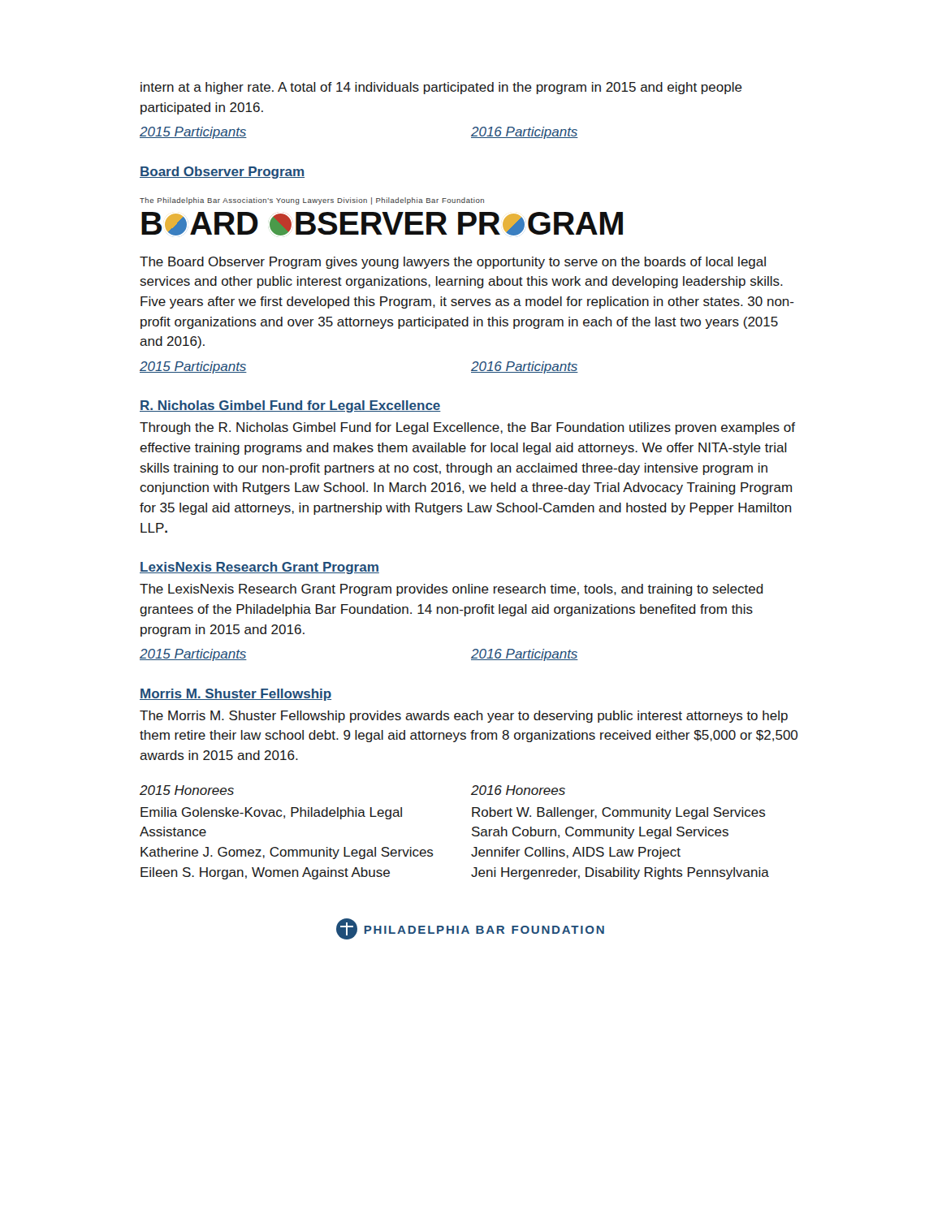intern at a higher rate. A total of 14 individuals participated in the program in 2015 and eight people participated in 2016.
2015 Participants 2016 Participants
Board Observer Program
The Philadelphia Bar Association's Young Lawyers Division | Philadelphia Bar Foundation
B ARD BSERVER PR GRAM
The Board Observer Program gives young lawyers the opportunity to serve on the boards of local legal services and other public interest organizations, learning about this work and developing leadership skills. Five years after we first developed this Program, it serves as a model for replication in other states. 30 non-profit organizations and over 35 attorneys participated in this program in each of the last two years (2015 and 2016).
2015 Participants 2016 Participants
R. Nicholas Gimbel Fund for Legal Excellence
Through the R. Nicholas Gimbel Fund for Legal Excellence, the Bar Foundation utilizes proven examples of effective training programs and makes them available for local legal aid attorneys. We offer NITA-style trial skills training to our non-profit partners at no cost, through an acclaimed three-day intensive program in conjunction with Rutgers Law School. In March 2016, we held a three-day Trial Advocacy Training Program for 35 legal aid attorneys, in partnership with Rutgers Law School-Camden and hosted by Pepper Hamilton LLP.
LexisNexis Research Grant Program
The LexisNexis Research Grant Program provides online research time, tools, and training to selected grantees of the Philadelphia Bar Foundation. 14 non-profit legal aid organizations benefited from this program in 2015 and 2016.
2015 Participants 2016 Participants
Morris M. Shuster Fellowship
The Morris M. Shuster Fellowship provides awards each year to deserving public interest attorneys to help them retire their law school debt. 9 legal aid attorneys from 8 organizations received either $5,000 or $2,500 awards in 2015 and 2016.
2015 Honorees
Emilia Golenske-Kovac, Philadelphia Legal Assistance
Katherine J. Gomez, Community Legal Services
Eileen S. Horgan, Women Against Abuse
2016 Honorees
Robert W. Ballenger, Community Legal Services
Sarah Coburn, Community Legal Services
Jennifer Collins, AIDS Law Project
Jeni Hergenreder, Disability Rights Pennsylvania
PHILADELPHIA BAR FOUNDATION